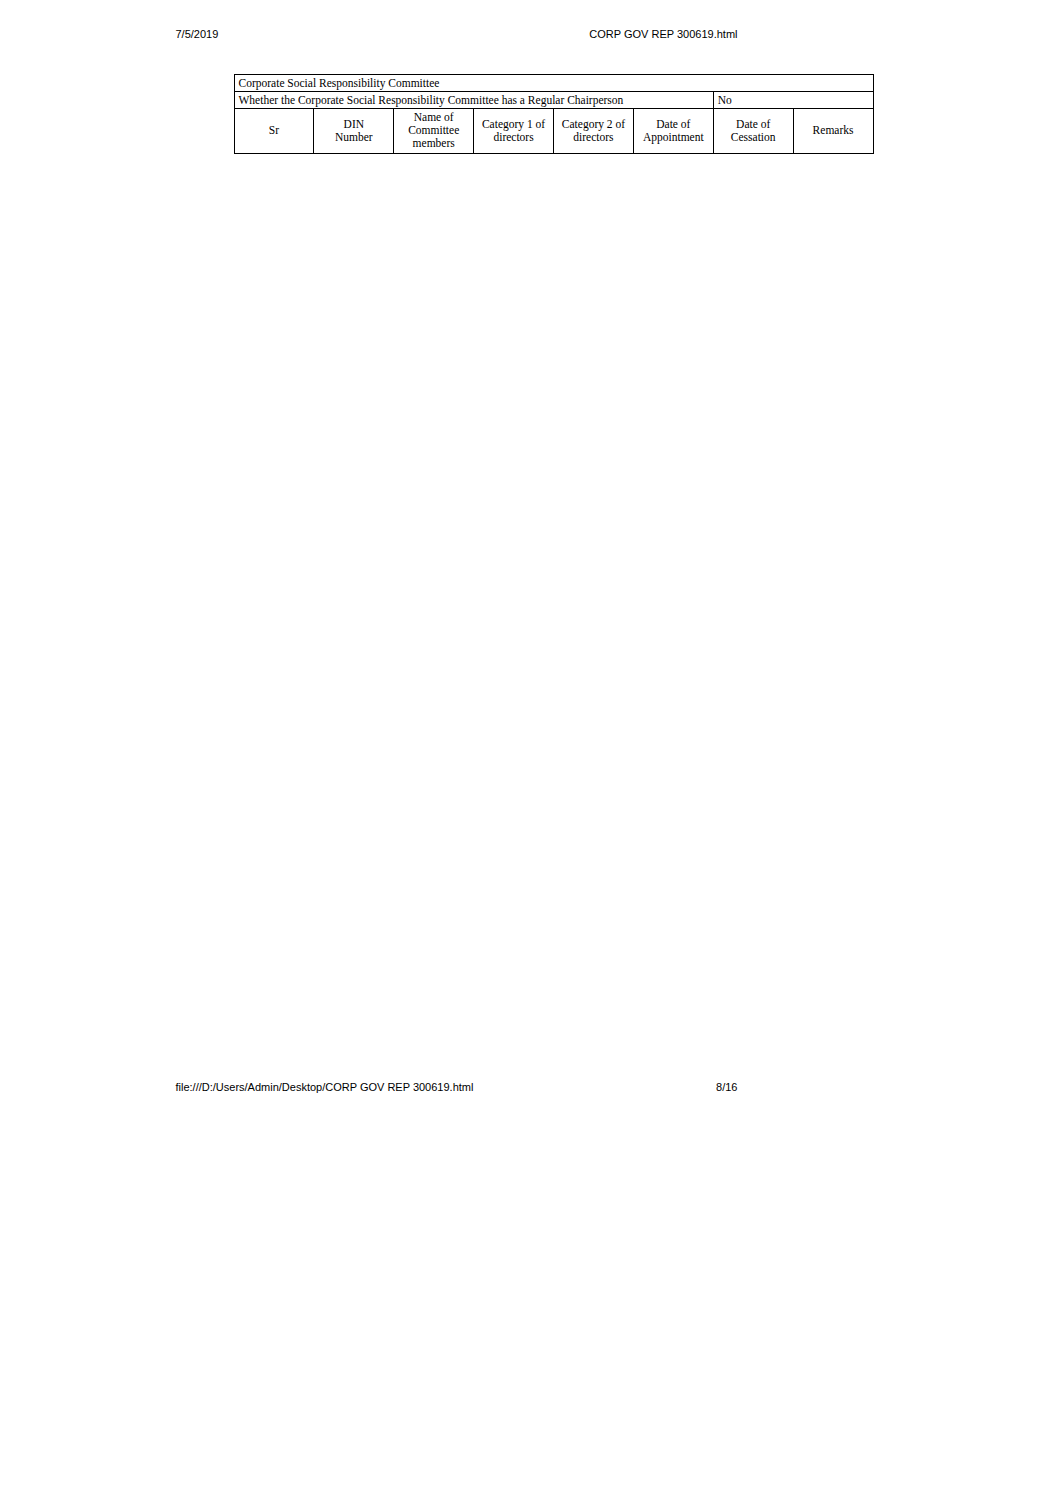7/5/2019
CORP GOV REP 300619.html
| Corporate Social Responsibility Committee |
| Whether the Corporate Social Responsibility Committee has a Regular Chairperson | No |
| Sr | DIN Number | Name of Committee members | Category 1 of directors | Category 2 of directors | Date of Appointment | Date of Cessation | Remarks |
file:///D:/Users/Admin/Desktop/CORP GOV REP 300619.html
8/16